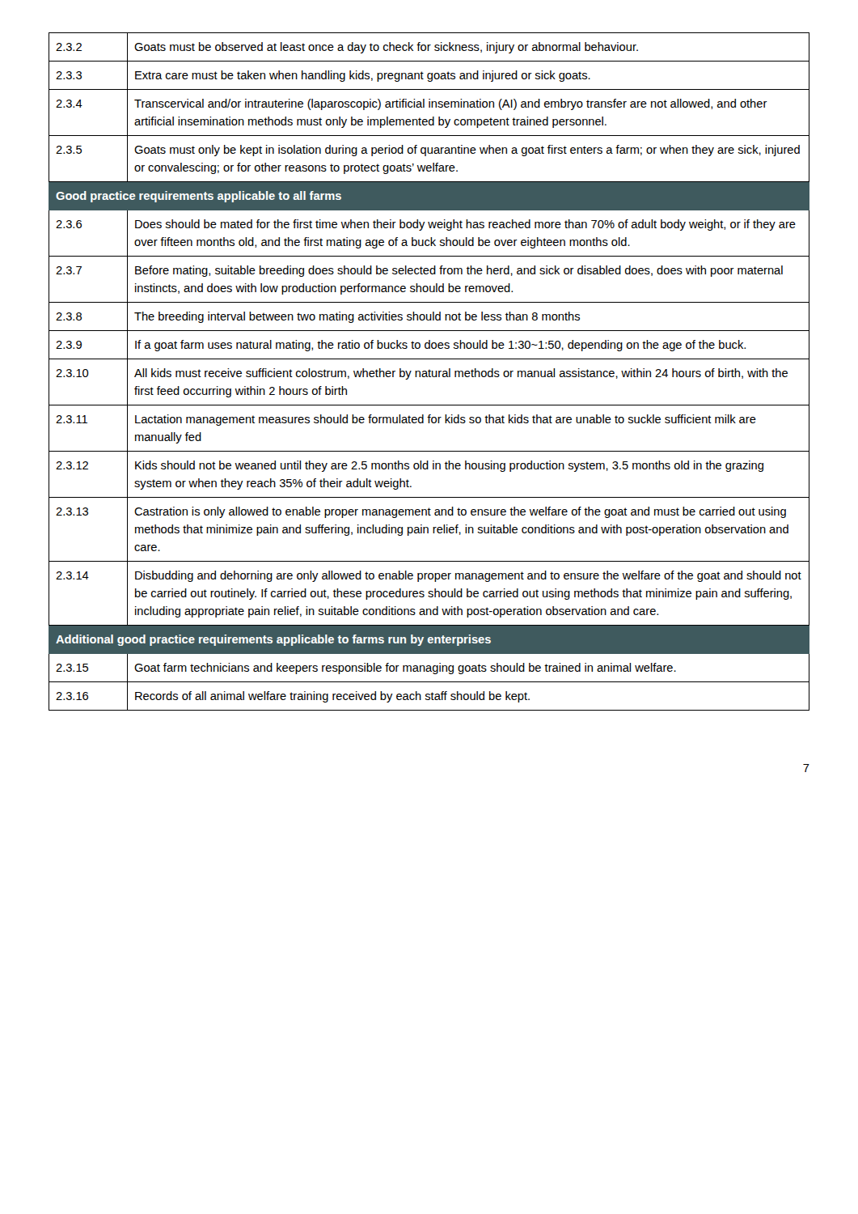| 2.3.2 | Goats must be observed at least once a day to check for sickness, injury or abnormal behaviour. |
| 2.3.3 | Extra care must be taken when handling kids, pregnant goats and injured or sick goats. |
| 2.3.4 | Transcervical and/or intrauterine (laparoscopic) artificial insemination (AI) and embryo transfer are not allowed, and other artificial insemination methods must only be implemented by competent trained personnel. |
| 2.3.5 | Goats must only be kept in isolation during a period of quarantine when a goat first enters a farm; or when they are sick, injured or convalescing; or for other reasons to protect goats’ welfare. |
| Good practice requirements applicable to all farms |
| 2.3.6 | Does should be mated for the first time when their body weight has reached more than 70% of adult body weight, or if they are over fifteen months old, and the first mating age of a buck should be over eighteen months old. |
| 2.3.7 | Before mating, suitable breeding does should be selected from the herd, and sick or disabled does, does with poor maternal instincts, and does with low production performance should be removed. |
| 2.3.8 | The breeding interval between two mating activities should not be less than 8 months |
| 2.3.9 | If a goat farm uses natural mating, the ratio of bucks to does should be 1:30~1:50, depending on the age of the buck. |
| 2.3.10 | All kids must receive sufficient colostrum, whether by natural methods or manual assistance, within 24 hours of birth, with the first feed occurring within 2 hours of birth |
| 2.3.11 | Lactation management measures should be formulated for kids so that kids that are unable to suckle sufficient milk are manually fed |
| 2.3.12 | Kids should not be weaned until they are 2.5 months old in the housing production system, 3.5 months old in the grazing system or when they reach 35% of their adult weight. |
| 2.3.13 | Castration is only allowed to enable proper management and to ensure the welfare of the goat and must be carried out using methods that minimize pain and suffering, including pain relief, in suitable conditions and with post-operation observation and care. |
| 2.3.14 | Disbudding and dehorning are only allowed to enable proper management and to ensure the welfare of the goat and should not be carried out routinely. If carried out, these procedures should be carried out using methods that minimize pain and suffering, including appropriate pain relief, in suitable conditions and with post-operation observation and care. |
| Additional good practice requirements applicable to farms run by enterprises |
| 2.3.15 | Goat farm technicians and keepers responsible for managing goats should be trained in animal welfare. |
| 2.3.16 | Records of all animal welfare training received by each staff should be kept. |
7